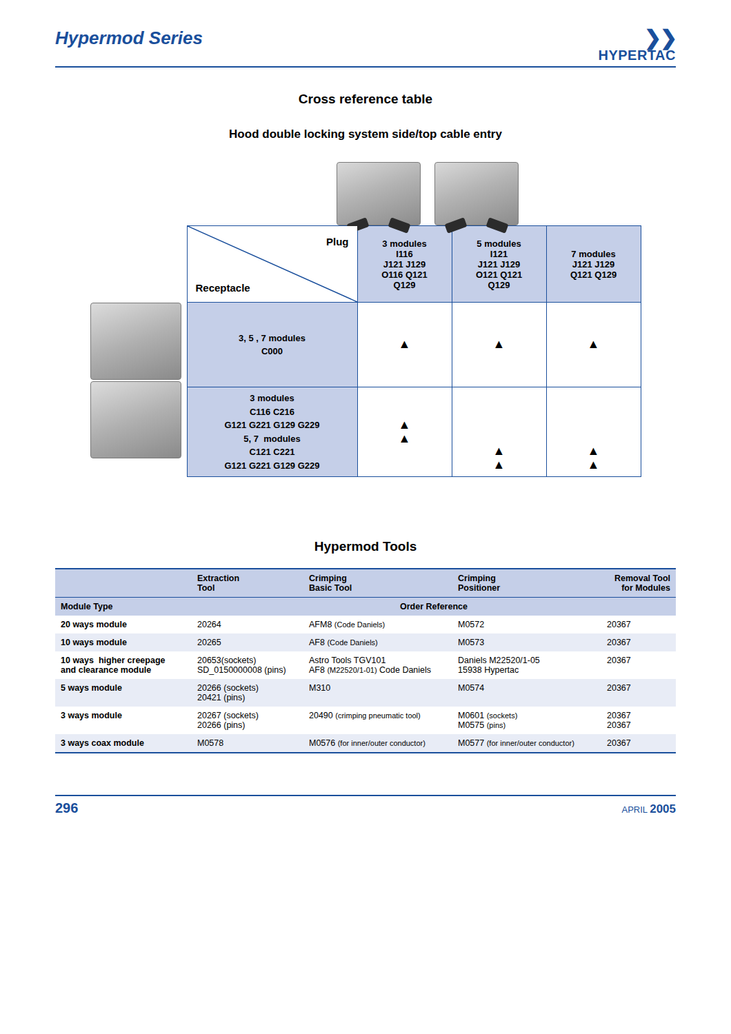Hypermod Series
❯❯
HYPERTAC
Cross reference table
Hood double locking system side/top cable entry
| Plug Receptacle | 3 modules I116 J121 J129 O116 Q121 Q129 | 5 modules I121 J121 J129 O121 Q121 Q129 | 7 modules J121 J129 Q121 Q129 |
| 3, 5 , 7 modules C000 | ▲ | ▲ | ▲ |
| 3 modules C116 C216 G121 G221 G129 G229 5, 7 modules C121 C221 G121 G221 G129 G229 | ▲ ▲ | ▲ ▲ | ▲ ▲ |
Hypermod Tools
| | Extraction Tool | Crimping Basic Tool | Crimping Positioner | Removal Tool for Modules |
| --- | --- | --- | --- | --- |
| Module Type | Order Reference |
| 20 ways module | 20264 | AFM8 (Code Daniels) | M0572 | 20367 |
| 10 ways module | 20265 | AF8 (Code Daniels) | M0573 | 20367 |
| 10 ways higher creepage and clearance module | 20653(sockets) SD_0150000008 (pins) | Astro Tools TGV101 AF8 (M22520/1-01) Code Daniels | Daniels M22520/1-05 15938 Hypertac | 20367 |
| 5 ways module | 20266 (sockets) 20421 (pins) | M310 | M0574 | 20367 |
| 3 ways module | 20267 (sockets) 20266 (pins) | 20490 (crimping pneumatic tool) | M0601 (sockets) M0575 (pins) | 20367 20367 |
| 3 ways coax module | M0578 | M0576 (for inner/outer conductor) | M0577 (for inner/outer conductor) | 20367 |
296
APRIL 2005